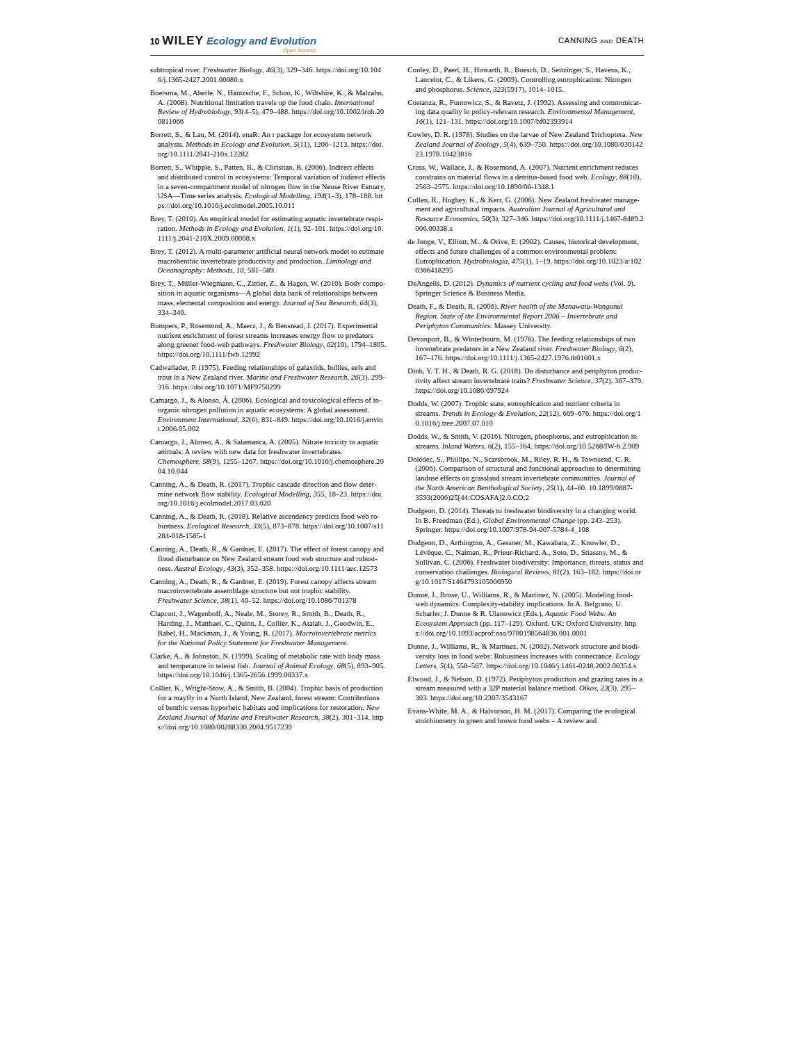10 WILEY Ecology and Evolution Open Access
CANNING and DEATH
subtropical river. Freshwater Biology, 46(3), 329–346. https://doi.org/10.1046/j.1365-2427.2001.00680.x
Boersma, M., Aberle, N., Hantzsche, F., Schoo, K., Wiltshire, K., & Malzahn, A. (2008). Nutritional limitation travels up the food chain. International Review of Hydrobiology, 93(4–5), 479–488. https://doi.org/10.1002/iroh.200811066
Borrett, S., & Lau, M. (2014). enaR: An r package for ecosystem network analysis. Methods in Ecology and Evolution, 5(11), 1206–1213. https://doi.org/10.1111/2041-210x.12282
Borrett, S., Whipple, S., Patten, B., & Christian, R. (2006). Indirect effects and distributed control in ecosystems: Temporal variation of indirect effects in a seven-compartment model of nitrogen flow in the Neuse River Estuary, USA—Time series analysis. Ecological Modelling, 194(1–3), 178–188. https://doi.org/10.1016/j.ecolmodel.2005.10.011
Brey, T. (2010). An empirical model for estimating aquatic invertebrate respiration. Methods in Ecology and Evolution, 1(1), 92–101. https://doi.org/10.1111/j.2041-210X.2009.00008.x
Brey, T. (2012). A multi-parameter artificial neural network model to estimate macrobenthic invertebrate productivity and production. Limnology and Oceanography: Methods, 10, 581–589.
Brey, T., Müller-Wiegmann, C., Zittier, Z., & Hagen, W. (2010). Body composition in aquatic organisms—A global data bank of relationships between mass, elemental composition and energy. Journal of Sea Research, 64(3), 334–340.
Bumpers, P., Rosemond, A., Maerz, J., & Benstead, J. (2017). Experimental nutrient enrichment of forest streams increases energy flow to predators along greener food-web pathways. Freshwater Biology, 62(10), 1794–1805. https://doi.org/10.1111/fwb.12992
Cadwallader, P. (1975). Feeding relationships of galaxiids, bullies, eels and trout in a New Zealand river. Marine and Freshwater Research, 26(3), 299–316. https://doi.org/10.1071/MF9750299
Camargo, J., & Alonso, Á. (2006). Ecological and toxicological effects of inorganic nitrogen pollution in aquatic ecosystems: A global assessment. Environment International, 32(6), 831–849. https://doi.org/10.1016/j.envint.2006.05.002
Camargo, J., Alonso, A., & Salamanca, A. (2005). Nitrate toxicity to aquatic animals: A review with new data for freshwater invertebrates. Chemosphere, 58(9), 1255–1267. https://doi.org/10.1016/j.chemosphere.2004.10.044
Canning, A., & Death, R. (2017). Trophic cascade direction and flow determine network flow stability. Ecological Modelling, 355, 18–23. https://doi.org/10.1016/j.ecolmodel.2017.03.020
Canning, A., & Death, R. (2018). Relative ascendency predicts food web robustness. Ecological Research, 33(5), 873–878. https://doi.org/10.1007/s11284-018-1585-1
Canning, A., Death, R., & Gardner, E. (2017). The effect of forest canopy and flood disturbance on New Zealand stream food web structure and robustness. Austral Ecology, 43(3), 352–358. https://doi.org/10.1111/aec.12573
Canning, A., Death, R., & Gardner, E. (2019). Forest canopy affects stream macroinvertebrate assemblage structure but not trophic stability. Freshwater Science, 38(1), 40–52. https://doi.org/10.1086/701378
Clapcott, J., Wagenhoff, A., Neale, M., Storey, R., Smith, B., Death, R., Harding, J., Matthaei, C., Quinn, J., Collier, K., Atalah, J., Goodwin, E., Rabel, H., Mackman, J., & Young, R. (2017). Macroinvertebrate metrics for the National Policy Statement for Freshwater Management.
Clarke, A., & Johnston, N. (1999). Scaling of metabolic rate with body mass and temperature in teleost fish. Journal of Animal Ecology, 68(5), 893–905. https://doi.org/10.1046/j.1365-2656.1999.00337.x
Collier, K., Wright-Stow, A., & Smith, B. (2004). Trophic basis of production for a mayfly in a North Island, New Zealand, forest stream: Contributions of benthic versus hyporheic habitats and implications for restoration. New Zealand Journal of Marine and Freshwater Research, 38(2), 301–314. https://doi.org/10.1080/00288330.2004.9517239
Conley, D., Paerl, H., Howarth, R., Boesch, D., Seitzinger, S., Havens, K., Lancelot, C., & Likens, G. (2009). Controlling eutrophication: Nitrogen and phosphorus. Science, 323(5917), 1014–1015.
Costanza, R., Funtowicz, S., & Ravetz, J. (1992). Assessing and communicating data quality in policy-relevant research. Environmental Management, 16(1), 121–131. https://doi.org/10.1007/bf02393914
Cowley, D. R. (1978). Studies on the larvae of New Zealand Trichoptera. New Zealand Journal of Zoology, 5(4), 639–750. https://doi.org/10.1080/03014223.1978.10423816
Cross, W., Wallace, J., & Rosemond, A. (2007). Nutrient enrichment reduces constrains on material flows in a detritus-based food web. Ecology, 88(10), 2563–2575. https://doi.org/10.1890/06-1348.1
Cullen, R., Hughey, K., & Kerr, G. (2006). New Zealand freshwater management and agricultural impacts. Australian Journal of Agricultural and Resource Economics, 50(3), 327–346. https://doi.org/10.1111/j.1467-8489.2006.00338.x
de Jonge, V., Elliott, M., & Orive, E. (2002). Causes, historical development, effects and future challenges of a common environmental problem: Eutrophication. Hydrobiologia, 475(1), 1–19. https://doi.org/10.1023/a:1020366418295
DeAngelis, D. (2012). Dynamics of nutrient cycling and food webs (Vol. 9). Springer Science & Business Media.
Death, F., & Death, R. (2006). River health of the Manawatu-Wanganui Region. State of the Environmental Report 2006 – Invertebrate and Periphyton Communities. Massey University.
Devonport, B., & Winterbourn, M. (1976). The feeding relationships of two invertebrate predators in a New Zealand river. Freshwater Biology, 6(2), 167–176. https://doi.org/10.1111/j.1365-2427.1976.tb01601.x
Dinh, Y. T. H., & Death, R. G. (2018). Do disturbance and periphyton productivity affect stream invertebrate traits? Freshwater Science, 37(2), 367–379. https://doi.org/10.1086/697924
Dodds, W. (2007). Trophic state, eutrophication and nutrient criteria in streams. Trends in Ecology & Evolution, 22(12), 669–676. https://doi.org/10.1016/j.tree.2007.07.010
Dodds, W., & Smith, V. (2016). Nitrogen, phosphorus, and eutrophication in streams. Inland Waters, 6(2), 155–164. https://doi.org/10.5268/IW-6.2.909
Dolédec, S., Phillips, N., Scarsbrook, M., Riley, R. H., & Townsend, C. R. (2006). Comparison of structural and functional approaches to determining landuse effects on grassland stream invertebrate communities. Journal of the North American Benthological Society, 25(1), 44–60. 10.1899/0887-3593(2006)25[44:COSAFA]2.0.CO;2
Dudgeon, D. (2014). Threats to freshwater biodiversity in a changing world. In B. Freedman (Ed.), Global Environmental Change (pp. 243–253). Springer. https://doi.org/10.1007/978-94-007-5784-4_108
Dudgeon, D., Arthington, A., Gessner, M., Kawabata, Z., Knowler, D., Lévêque, C., Naiman, R., Prieur-Richard, A., Soto, D., Stiassny, M., & Sullivan, C. (2006). Freshwater biodiversity: Importance, threats, status and conservation challenges. Biological Reviews, 81(2), 163–182. https://doi.org/10.1017/S1464793105006950
Dunne, J., Brose, U., Williams, R., & Martinez, N. (2005). Modeling food-web dynamics: Complexity-stability implications. In A. Belgrano, U. Scharler, J. Dunne & R. Ulanowicz (Eds.), Aquatic Food Webs: An Ecosystem Approach (pp. 117–129). Oxford, UK: Oxford University. https://doi.org/10.1093/acprof:oso/9780198564836.001.0001
Dunne, J., Williams, R., & Martinez, N. (2002). Network structure and biodiversity loss in food webs: Robustness increases with connectance. Ecology Letters, 5(4), 558–567. https://doi.org/10.1046/j.1461-0248.2002.00354.x
Elwood, J., & Nelson, D. (1972). Periphyton production and grazing rates in a stream measured with a 32P material balance method. Oikos, 23(3), 295–303. https://doi.org/10.2307/3543167
Evans-White, M. A., & Halvorson, H. M. (2017). Comparing the ecological stoichiometry in green and brown food webs – A review and